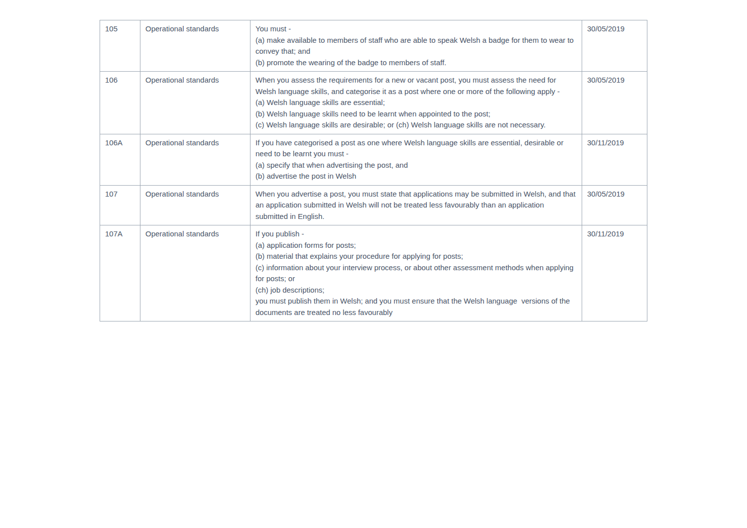| 105 | Operational standards | You must - (a) make available to members of staff who are able to speak Welsh a badge for them to wear to convey that; and (b) promote the wearing of the badge to members of staff. | 30/05/2019 |
| 106 | Operational standards | When you assess the requirements for a new or vacant post, you must assess the need for Welsh language skills, and categorise it as a post where one or more of the following apply - (a) Welsh language skills are essential; (b) Welsh language skills need to be learnt when appointed to the post; (c) Welsh language skills are desirable; or (ch) Welsh language skills are not necessary. | 30/05/2019 |
| 106A | Operational standards | If you have categorised a post as one where Welsh language skills are essential, desirable or need to be learnt you must - (a) specify that when advertising the post, and (b) advertise the post in Welsh | 30/11/2019 |
| 107 | Operational standards | When you advertise a post, you must state that applications may be submitted in Welsh, and that an application submitted in Welsh will not be treated less favourably than an application submitted in English. | 30/05/2019 |
| 107A | Operational standards | If you publish - (a) application forms for posts; (b) material that explains your procedure for applying for posts; (c) information about your interview process, or about other assessment methods when applying for posts; or (ch) job descriptions; you must publish them in Welsh; and you must ensure that the Welsh language versions of the documents are treated no less favourably | 30/11/2019 |